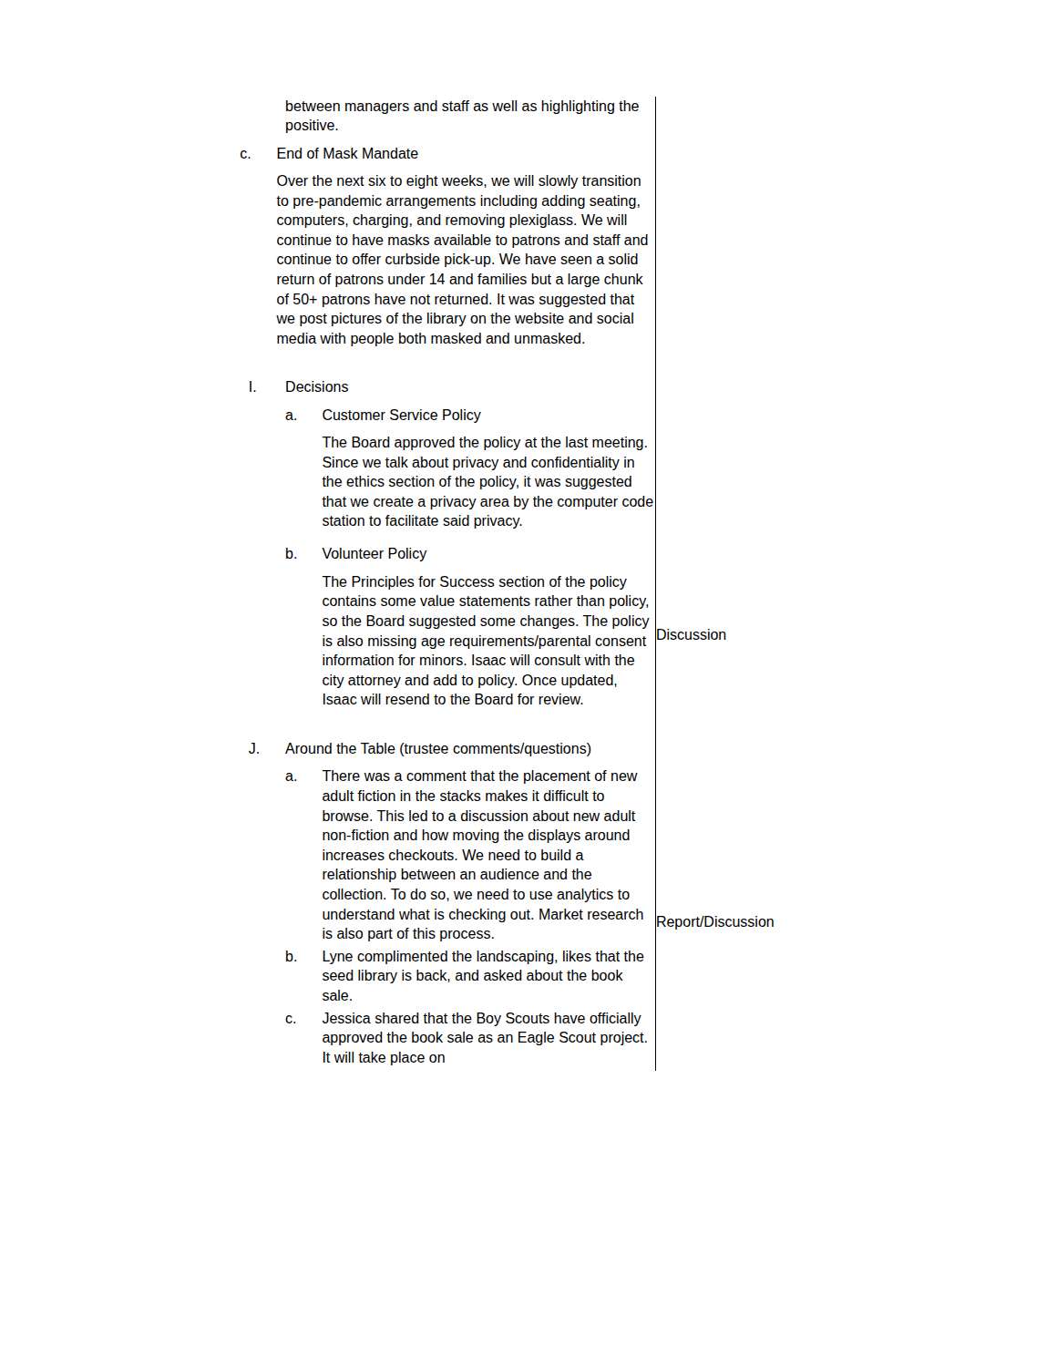| between managers and staff as well as highlighting the positive. c. End of Mask Mandate Over the next six to eight weeks, we will slowly transition to pre-pandemic arrangements including adding seating, computers, charging, and removing plexiglass. We will continue to have masks available to patrons and staff and continue to offer curbside pick-up. We have seen a solid return of patrons under 14 and families but a large chunk of 50+ patrons have not returned. It was suggested that we post pictures of the library on the website and social media with people both masked and unmasked. I. Decisions a. Customer Service Policy The Board approved the policy at the last meeting. Since we talk about privacy and confidentiality in the ethics section of the policy, it was suggested that we create a privacy area by the computer code station to facilitate said privacy. b. Volunteer Policy The Principles for Success section of the policy contains some value statements rather than policy, so the Board suggested some changes. The policy is also missing age requirements/parental consent information for minors. Isaac will consult with the city attorney and add to policy. Once updated, Isaac will resend to the Board for review. J. Around the Table (trustee comments/questions) a. There was a comment that the placement of new adult fiction in the stacks makes it difficult to browse. This led to a discussion about new adult non-fiction and how moving the displays around increases checkouts. We need to build a relationship between an audience and the collection. To do so, we need to use analytics to understand what is checking out. Market research is also part of this process. b. Lyne complimented the landscaping, likes that the seed library is back, and asked about the book sale. c. Jessica shared that the Boy Scouts have officially approved the book sale as an Eagle Scout project. It will take place on | Discussion Report/Discussion |